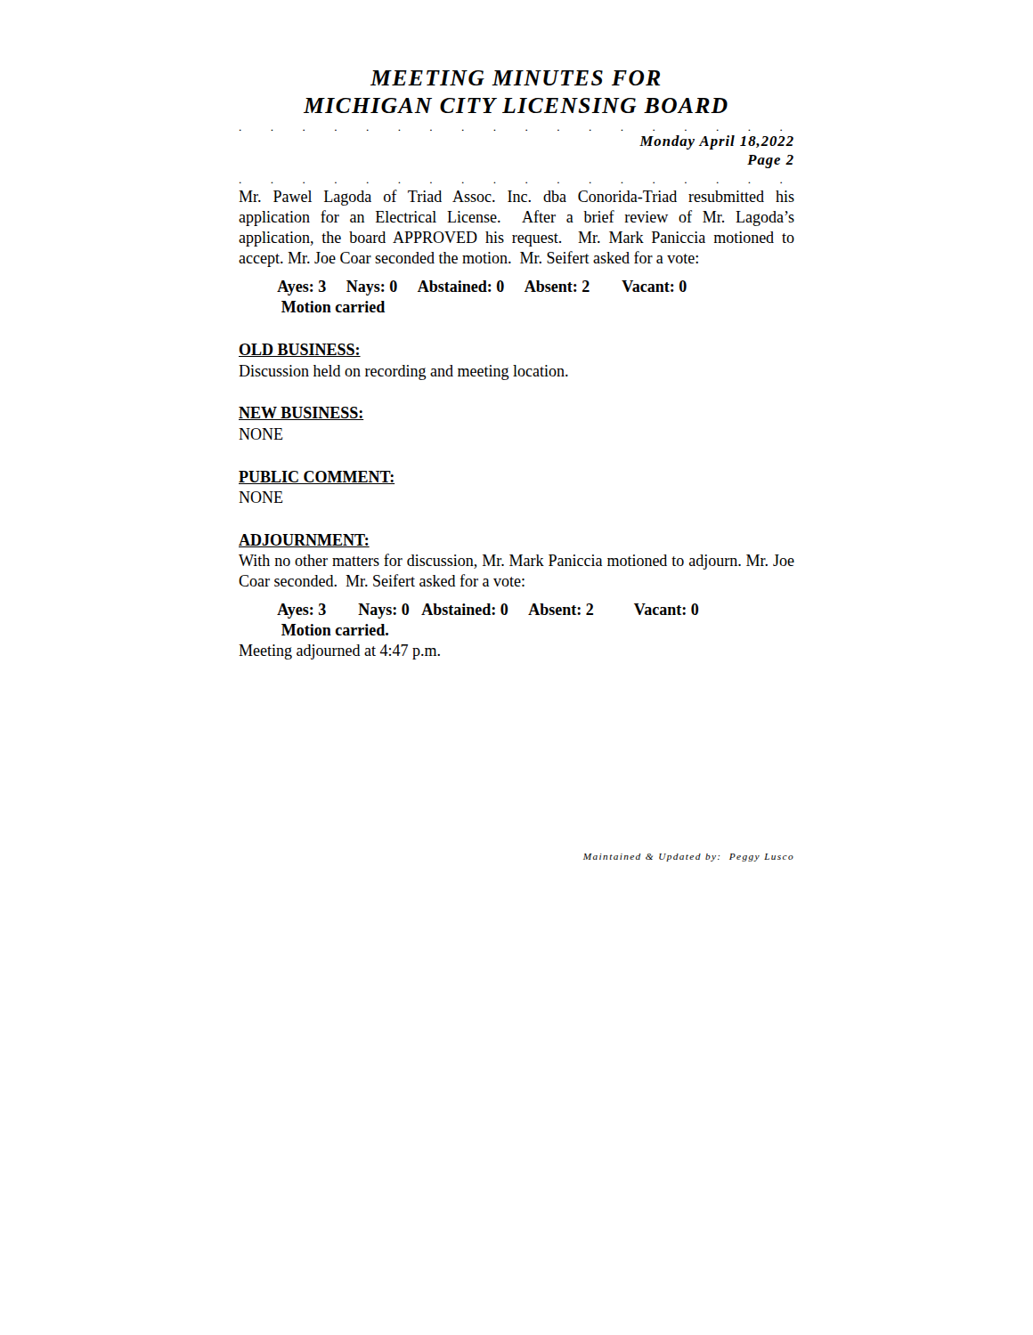MEETING MINUTES FOR
MICHIGAN CITY LICENSING BOARD
. . . . . . . . . . . . . . . . . . . . . . . . . . . . . .
Monday April 18,2022
Page 2
. . . . . . . . . . . . . . . . . . . . . . . . . . . . . .
Mr. Pawel Lagoda of Triad Assoc. Inc. dba Conorida-Triad resubmitted his application for an Electrical License. After a brief review of Mr. Lagoda’s application, the board APPROVED his request. Mr. Mark Paniccia motioned to accept. Mr. Joe Coar seconded the motion. Mr. Seifert asked for a vote:
Ayes: 3 Nays: 0 Abstained: 0 Absent: 2 Vacant: 0 Motion carried
OLD BUSINESS:
Discussion held on recording and meeting location.
NEW BUSINESS:
NONE
PUBLIC COMMENT:
NONE
ADJOURNMENT:
With no other matters for discussion, Mr. Mark Paniccia motioned to adjourn. Mr. Joe Coar seconded. Mr. Seifert asked for a vote:
Ayes: 3 Nays: 0 Abstained: 0 Absent: 2 Vacant: 0 Motion carried.
Meeting adjourned at 4:47 p.m.
Maintained & Updated by: Peggy Lusco